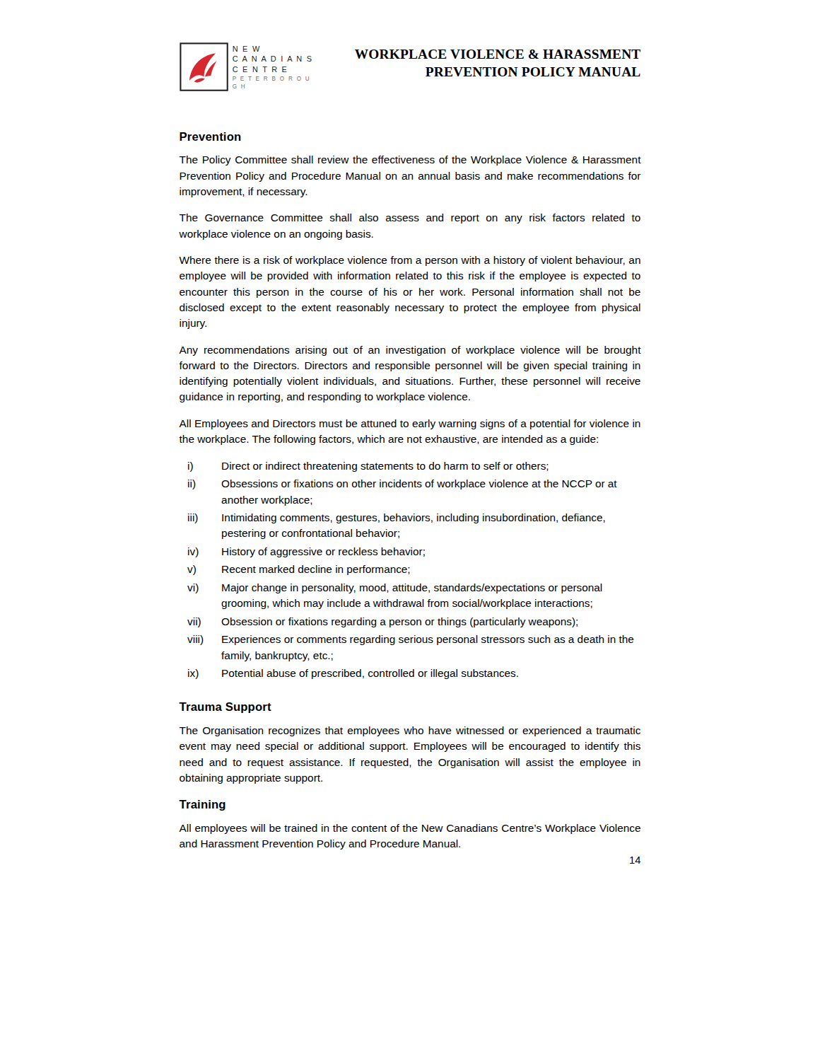N E W C A N A D I A N S C E N T R E P E T E R B O R O U G H
WORKPLACE VIOLENCE & HARASSMENT
PREVENTION POLICY MANUAL
Prevention
The Policy Committee shall review the effectiveness of the Workplace Violence & Harassment Prevention Policy and Procedure Manual on an annual basis and make recommendations for improvement, if necessary.
The Governance Committee shall also assess and report on any risk factors related to workplace violence on an ongoing basis.
Where there is a risk of workplace violence from a person with a history of violent behaviour, an employee will be provided with information related to this risk if the employee is expected to encounter this person in the course of his or her work. Personal information shall not be disclosed except to the extent reasonably necessary to protect the employee from physical injury.
Any recommendations arising out of an investigation of workplace violence will be brought forward to the Directors. Directors and responsible personnel will be given special training in identifying potentially violent individuals, and situations. Further, these personnel will receive guidance in reporting, and responding to workplace violence.
All Employees and Directors must be attuned to early warning signs of a potential for violence in the workplace. The following factors, which are not exhaustive, are intended as a guide:
i) Direct or indirect threatening statements to do harm to self or others;
ii) Obsessions or fixations on other incidents of workplace violence at the NCCP or at another workplace;
iii) Intimidating comments, gestures, behaviors, including insubordination, defiance, pestering or confrontational behavior;
iv) History of aggressive or reckless behavior;
v) Recent marked decline in performance;
vi) Major change in personality, mood, attitude, standards/expectations or personal grooming, which may include a withdrawal from social/workplace interactions;
vii) Obsession or fixations regarding a person or things (particularly weapons);
viii) Experiences or comments regarding serious personal stressors such as a death in the family, bankruptcy, etc.;
ix) Potential abuse of prescribed, controlled or illegal substances.
Trauma Support
The Organisation recognizes that employees who have witnessed or experienced a traumatic event may need special or additional support. Employees will be encouraged to identify this need and to request assistance. If requested, the Organisation will assist the employee in obtaining appropriate support.
Training
All employees will be trained in the content of the New Canadians Centre’s Workplace Violence and Harassment Prevention Policy and Procedure Manual.
14